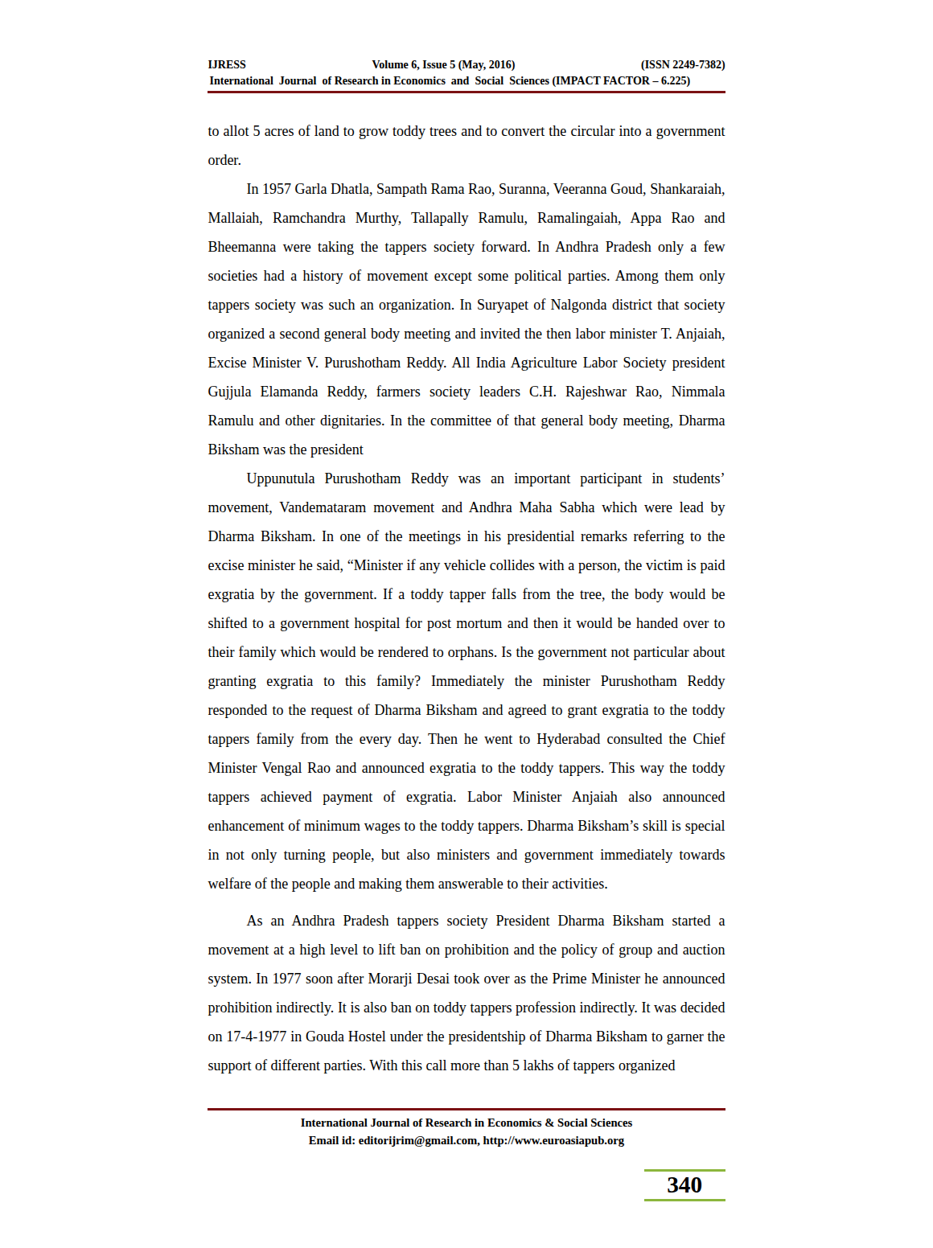IJRESS Volume 6, Issue 5 (May, 2016) (ISSN 2249-7382)
International Journal of Research in Economics and Social Sciences (IMPACT FACTOR – 6.225)
to allot 5 acres of land to grow toddy trees and to convert the circular into a government order.
In 1957 Garla Dhatla, Sampath Rama Rao, Suranna, Veeranna Goud, Shankaraiah, Mallaiah, Ramchandra Murthy, Tallapally Ramulu, Ramalingaiah, Appa Rao and Bheemanna were taking the tappers society forward. In Andhra Pradesh only a few societies had a history of movement except some political parties. Among them only tappers society was such an organization. In Suryapet of Nalgonda district that society organized a second general body meeting and invited the then labor minister T. Anjaiah, Excise Minister V. Purushotham Reddy. All India Agriculture Labor Society president Gujjula Elamanda Reddy, farmers society leaders C.H. Rajeshwar Rao, Nimmala Ramulu and other dignitaries. In the committee of that general body meeting, Dharma Biksham was the president
Uppunutula Purushotham Reddy was an important participant in students’ movement, Vandemataram movement and Andhra Maha Sabha which were lead by Dharma Biksham. In one of the meetings in his presidential remarks referring to the excise minister he said, “Minister if any vehicle collides with a person, the victim is paid exgratia by the government. If a toddy tapper falls from the tree, the body would be shifted to a government hospital for post mortum and then it would be handed over to their family which would be rendered to orphans. Is the government not particular about granting exgratia to this family? Immediately the minister Purushotham Reddy responded to the request of Dharma Biksham and agreed to grant exgratia to the toddy tappers family from the every day. Then he went to Hyderabad consulted the Chief Minister Vengal Rao and announced exgratia to the toddy tappers. This way the toddy tappers achieved payment of exgratia. Labor Minister Anjaiah also announced enhancement of minimum wages to the toddy tappers. Dharma Biksham’s skill is special in not only turning people, but also ministers and government immediately towards welfare of the people and making them answerable to their activities.
As an Andhra Pradesh tappers society President Dharma Biksham started a movement at a high level to lift ban on prohibition and the policy of group and auction system. In 1977 soon after Morarji Desai took over as the Prime Minister he announced prohibition indirectly. It is also ban on toddy tappers profession indirectly. It was decided on 17-4-1977 in Gouda Hostel under the presidentship of Dharma Biksham to garner the support of different parties. With this call more than 5 lakhs of tappers organized
International Journal of Research in Economics & Social Sciences
Email id: editorijrim@gmail.com, http://www.euroasiapub.org
340